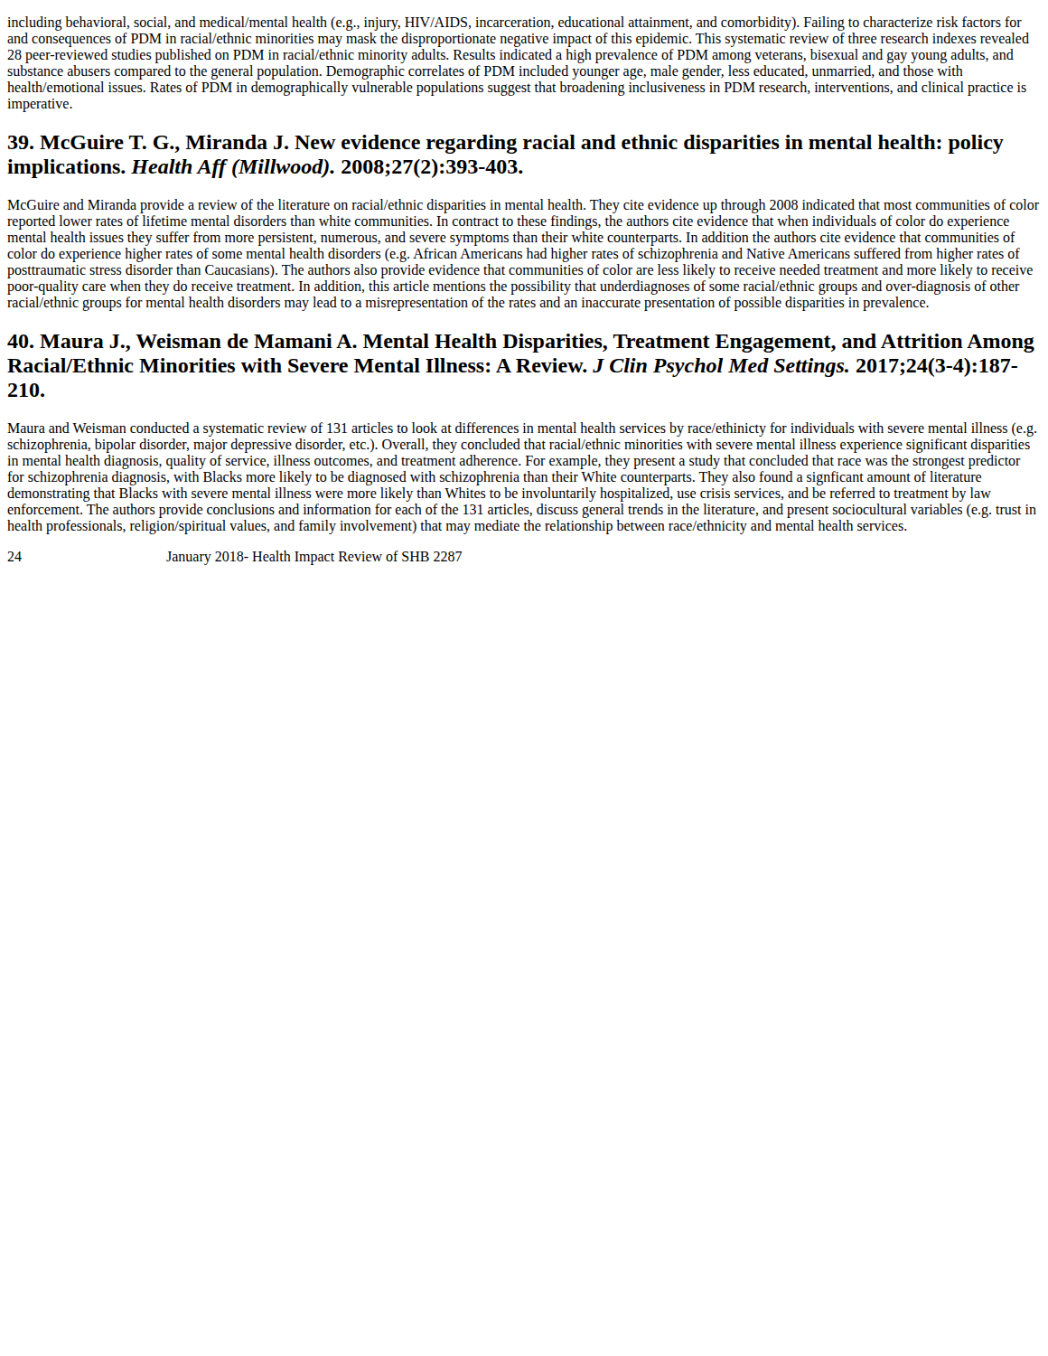including behavioral, social, and medical/mental health (e.g., injury, HIV/AIDS, incarceration, educational attainment, and comorbidity). Failing to characterize risk factors for and consequences of PDM in racial/ethnic minorities may mask the disproportionate negative impact of this epidemic. This systematic review of three research indexes revealed 28 peer-reviewed studies published on PDM in racial/ethnic minority adults. Results indicated a high prevalence of PDM among veterans, bisexual and gay young adults, and substance abusers compared to the general population. Demographic correlates of PDM included younger age, male gender, less educated, unmarried, and those with health/emotional issues. Rates of PDM in demographically vulnerable populations suggest that broadening inclusiveness in PDM research, interventions, and clinical practice is imperative.
39. McGuire T. G., Miranda J. New evidence regarding racial and ethnic disparities in mental health: policy implications. Health Aff (Millwood). 2008;27(2):393-403.
McGuire and Miranda provide a review of the literature on racial/ethnic disparities in mental health. They cite evidence up through 2008 indicated that most communities of color reported lower rates of lifetime mental disorders than white communities. In contract to these findings, the authors cite evidence that when individuals of color do experience mental health issues they suffer from more persistent, numerous, and severe symptoms than their white counterparts. In addition the authors cite evidence that communities of color do experience higher rates of some mental health disorders (e.g. African Americans had higher rates of schizophrenia and Native Americans suffered from higher rates of posttraumatic stress disorder than Caucasians). The authors also provide evidence that communities of color are less likely to receive needed treatment and more likely to receive poor-quality care when they do receive treatment. In addition, this article mentions the possibility that underdiagnoses of some racial/ethnic groups and over-diagnosis of other racial/ethnic groups for mental health disorders may lead to a misrepresentation of the rates and an inaccurate presentation of possible disparities in prevalence.
40. Maura J., Weisman de Mamani A. Mental Health Disparities, Treatment Engagement, and Attrition Among Racial/Ethnic Minorities with Severe Mental Illness: A Review. J Clin Psychol Med Settings. 2017;24(3-4):187-210.
Maura and Weisman conducted a systematic review of 131 articles to look at differences in mental health services by race/ethinicty for individuals with severe mental illness (e.g. schizophrenia, bipolar disorder, major depressive disorder, etc.). Overall, they concluded that racial/ethnic minorities with severe mental illness experience significant disparities in mental health diagnosis, quality of service, illness outcomes, and treatment adherence. For example, they present a study that concluded that race was the strongest predictor for schizophrenia diagnosis, with Blacks more likely to be diagnosed with schizophrenia than their White counterparts. They also found a signficant amount of literature demonstrating that Blacks with severe mental illness were more likely than Whites to be involuntarily hospitalized, use crisis services, and be referred to treatment by law enforcement. The authors provide conclusions and information for each of the 131 articles, discuss general trends in the literature, and present sociocultural variables (e.g. trust in health professionals, religion/spiritual values, and family involvement) that may mediate the relationship between race/ethnicity and mental health services.
24          January 2018- Health Impact Review of SHB 2287